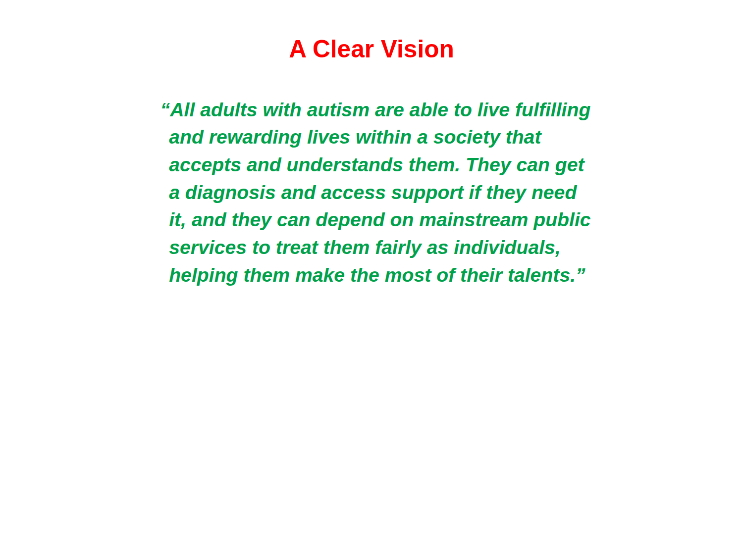A Clear Vision
“All adults with autism are able to live fulfilling and rewarding lives within a society that accepts and understands them. They can get a diagnosis and access support if they need it, and they can depend on mainstream public services to treat them fairly as individuals, helping them make the most of their talents.”